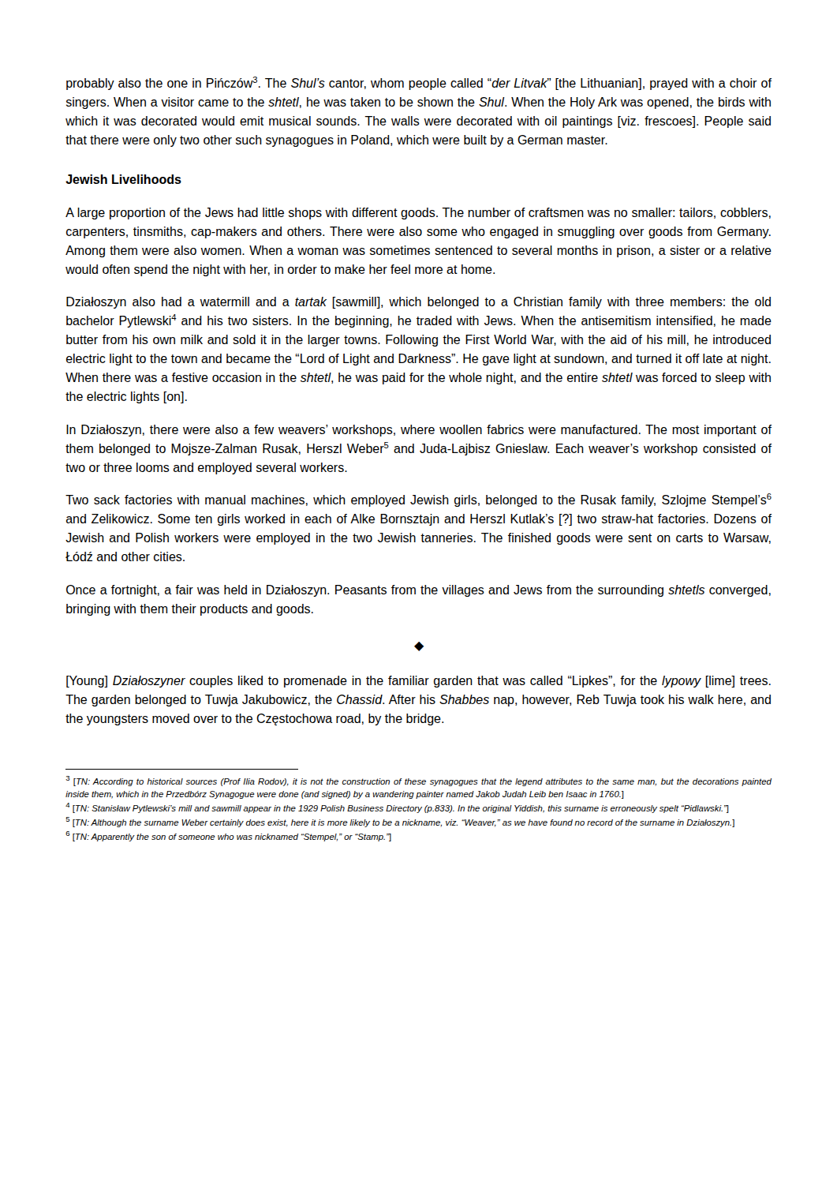probably also the one in Pińczów3. The Shul’s cantor, whom people called “der Litvak” [the Lithuanian], prayed with a choir of singers. When a visitor came to the shtetl, he was taken to be shown the Shul. When the Holy Ark was opened, the birds with which it was decorated would emit musical sounds. The walls were decorated with oil paintings [viz. frescoes]. People said that there were only two other such synagogues in Poland, which were built by a German master.
Jewish Livelihoods
A large proportion of the Jews had little shops with different goods. The number of craftsmen was no smaller: tailors, cobblers, carpenters, tinsmiths, cap-makers and others. There were also some who engaged in smuggling over goods from Germany. Among them were also women. When a woman was sometimes sentenced to several months in prison, a sister or a relative would often spend the night with her, in order to make her feel more at home.
Działoszyn also had a watermill and a tartak [sawmill], which belonged to a Christian family with three members: the old bachelor Pytlewski4 and his two sisters. In the beginning, he traded with Jews. When the antisemitism intensified, he made butter from his own milk and sold it in the larger towns. Following the First World War, with the aid of his mill, he introduced electric light to the town and became the “Lord of Light and Darkness”. He gave light at sundown, and turned it off late at night. When there was a festive occasion in the shtetl, he was paid for the whole night, and the entire shtetl was forced to sleep with the electric lights [on].
In Działoszyn, there were also a few weavers’ workshops, where woollen fabrics were manufactured. The most important of them belonged to Mojsze-Zalman Rusak, Herszl Weber5 and Juda-Lajbisz Gnieslaw. Each weaver’s workshop consisted of two or three looms and employed several workers.
Two sack factories with manual machines, which employed Jewish girls, belonged to the Rusak family, Szlojme Stempel’s6 and Zelikowicz. Some ten girls worked in each of Alke Bornsztajn and Herszl Kutlak’s [?] two straw-hat factories. Dozens of Jewish and Polish workers were employed in the two Jewish tanneries. The finished goods were sent on carts to Warsaw, Łódź and other cities.
Once a fortnight, a fair was held in Działoszyn. Peasants from the villages and Jews from the surrounding shtetls converged, bringing with them their products and goods.
◆
[Young] Działoszyner couples liked to promenade in the familiar garden that was called “Lipkes”, for the lypowy [lime] trees. The garden belonged to Tuwja Jakubowicz, the Chassid. After his Shabbes nap, however, Reb Tuwja took his walk here, and the youngsters moved over to the Częstochowa road, by the bridge.
3 [TN: According to historical sources (Prof Ilia Rodov), it is not the construction of these synagogues that the legend attributes to the same man, but the decorations painted inside them, which in the Przedbórz Synagogue were done (and signed) by a wandering painter named Jakob Judah Leib ben Isaac in 1760.]
4 [TN: Stanisław Pytlewski’s mill and sawmill appear in the 1929 Polish Business Directory (p.833). In the original Yiddish, this surname is erroneously spelt “Pidlawski.”]
5 [TN: Although the surname Weber certainly does exist, here it is more likely to be a nickname, viz. “Weaver,” as we have found no record of the surname in Działoszyn.]
6 [TN: Apparently the son of someone who was nicknamed “Stempel,” or “Stamp.”]